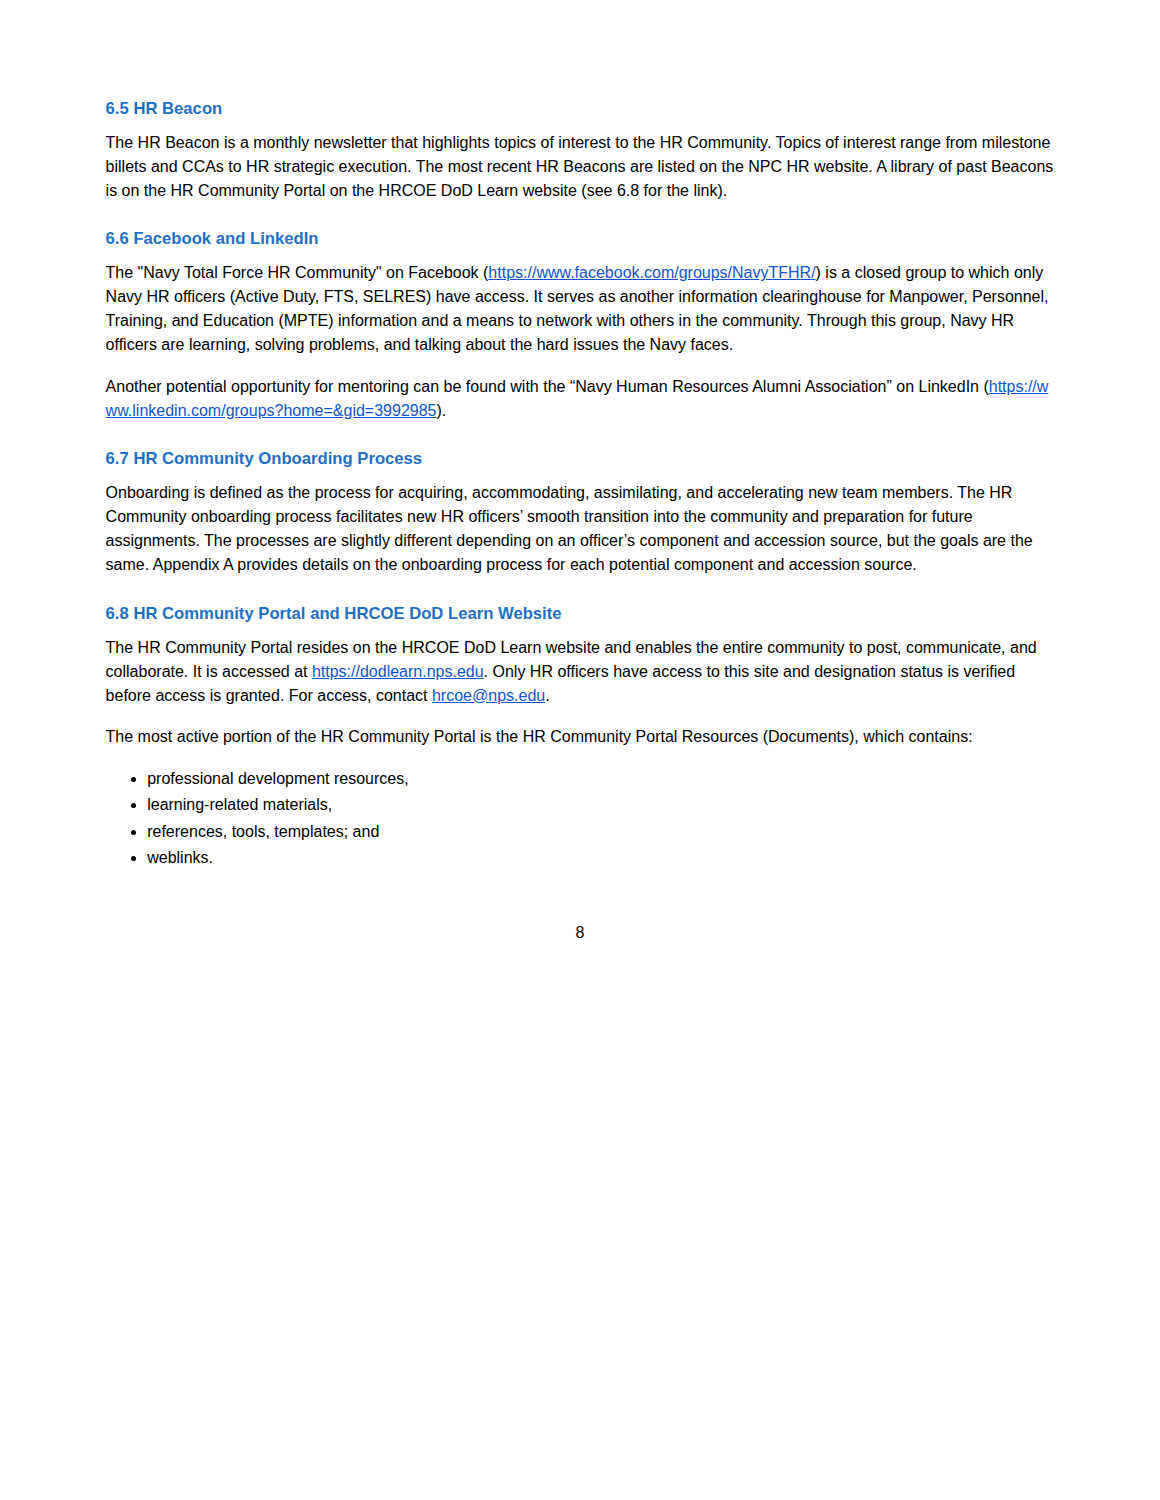6.5 HR Beacon
The HR Beacon is a monthly newsletter that highlights topics of interest to the HR Community. Topics of interest range from milestone billets and CCAs to HR strategic execution. The most recent HR Beacons are listed on the NPC HR website. A library of past Beacons is on the HR Community Portal on the HRCOE DoD Learn website (see 6.8 for the link).
6.6 Facebook and LinkedIn
The "Navy Total Force HR Community" on Facebook (https://www.facebook.com/groups/NavyTFHR/) is a closed group to which only Navy HR officers (Active Duty, FTS, SELRES) have access. It serves as another information clearinghouse for Manpower, Personnel, Training, and Education (MPTE) information and a means to network with others in the community. Through this group, Navy HR officers are learning, solving problems, and talking about the hard issues the Navy faces.
Another potential opportunity for mentoring can be found with the “Navy Human Resources Alumni Association” on LinkedIn (https://www.linkedin.com/groups?home=&gid=3992985).
6.7 HR Community Onboarding Process
Onboarding is defined as the process for acquiring, accommodating, assimilating, and accelerating new team members. The HR Community onboarding process facilitates new HR officers’ smooth transition into the community and preparation for future assignments. The processes are slightly different depending on an officer’s component and accession source, but the goals are the same. Appendix A provides details on the onboarding process for each potential component and accession source.
6.8 HR Community Portal and HRCOE DoD Learn Website
The HR Community Portal resides on the HRCOE DoD Learn website and enables the entire community to post, communicate, and collaborate. It is accessed at https://dodlearn.nps.edu. Only HR officers have access to this site and designation status is verified before access is granted. For access, contact hrcoe@nps.edu.
The most active portion of the HR Community Portal is the HR Community Portal Resources (Documents), which contains:
professional development resources,
learning-related materials,
references, tools, templates; and
weblinks.
8